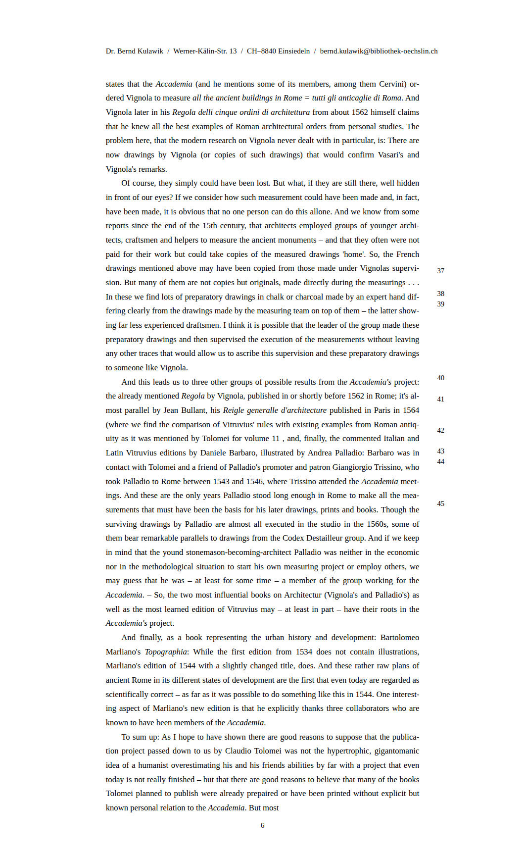Dr. Bernd Kulawik / Werner-Kälin-Str. 13 / CH–8840 Einsiedeln / bernd.kulawik@bibliothek-oechslin.ch
states that the Accademia (and he mentions some of its members, among them Cervini) ordered Vignola to measure all the ancient buildings in Rome = tutti gli anticaglie di Roma. And Vignola later in his Regola delli cinque ordini di architettura from about 1562 himself claims that he knew all the best examples of Roman architectural orders from personal studies. The problem here, that the modern research on Vignola never dealt with in particular, is: There are now drawings by Vignola (or copies of such drawings) that would confirm Vasari's and Vignola's remarks.
Of course, they simply could have been lost. But what, if they are still there, well hidden in front of our eyes? If we consider how such measurement could have been made and, in fact, have been made, it is obvious that no one person can do this allone. And we know from some reports since the end of the 15th century, that architects employed groups of younger architects, craftsmen and helpers to measure the ancient monuments – and that they often were not paid for their work but could take copies of the measured drawings 'home'. So, the French drawings mentioned above may have been copied from those made under Vignolas supervision. But many of them are not copies but originals, made directly during the measurings . . . In these we find lots of preparatory drawings in chalk or charcoal made by an expert hand differing clearly from the drawings made by the measuring team on top of them – the latter showing far less experienced draftsmen. I think it is possible that the leader of the group made these preparatory drawings and then supervised the execution of the measurements without leaving any other traces that would allow us to ascribe this supervision and these preparatory drawings to someone like Vignola.
And this leads us to three other groups of possible results from the Accademia's project: the already mentioned Regola by Vignola, published in or shortly before 1562 in Rome; it's almost parallel by Jean Bullant, his Reigle generalle d'architecture published in Paris in 1564 (where we find the comparison of Vitruvius' rules with existing examples from Roman antiquity as it was mentioned by Tolomei for volume 11 , and, finally, the commented Italian and Latin Vitruvius editions by Daniele Barbaro, illustrated by Andrea Palladio: Barbaro was in contact with Tolomei and a friend of Palladio's promoter and patron Giangiorgio Trissino, who took Palladio to Rome between 1543 and 1546, where Trissino attended the Accademia meetings. And these are the only years Palladio stood long enough in Rome to make all the measurements that must have been the basis for his later drawings, prints and books. Though the surviving drawings by Palladio are almost all executed in the studio in the 1560s, some of them bear remarkable parallels to drawings from the Codex Destailleur group. And if we keep in mind that the yound stonemason-becoming-architect Palladio was neither in the economic nor in the methodological situation to start his own measuring project or employ others, we may guess that he was – at least for some time – a member of the group working for the Accademia. – So, the two most influential books on Architectur (Vignola's and Palladio's) as well as the most learned edition of Vitruvius may – at least in part – have their roots in the Accademia's project.
And finally, as a book representing the urban history and development: Bartolomeo Marliano's Topographia: While the first edition from 1534 does not contain illustrations, Marliano's edition of 1544 with a slightly changed title, does. And these rather raw plans of ancient Rome in its different states of development are the first that even today are regarded as scientifically correct – as far as it was possible to do something like this in 1544. One interesting aspect of Marliano's new edition is that he explicitly thanks three collaborators who are known to have been members of the Accademia.
To sum up: As I hope to have shown there are good reasons to suppose that the publication project passed down to us by Claudio Tolomei was not the hypertrophic, gigantomanic idea of a humanist overestimating his and his friends abilities by far with a project that even today is not really finished – but that there are good reasons to believe that many of the books Tolomei planned to publish were already prepaired or have been printed without explicit but known personal relation to the Accademia. But most
37 38 39 40 41 42 43 44 45
6